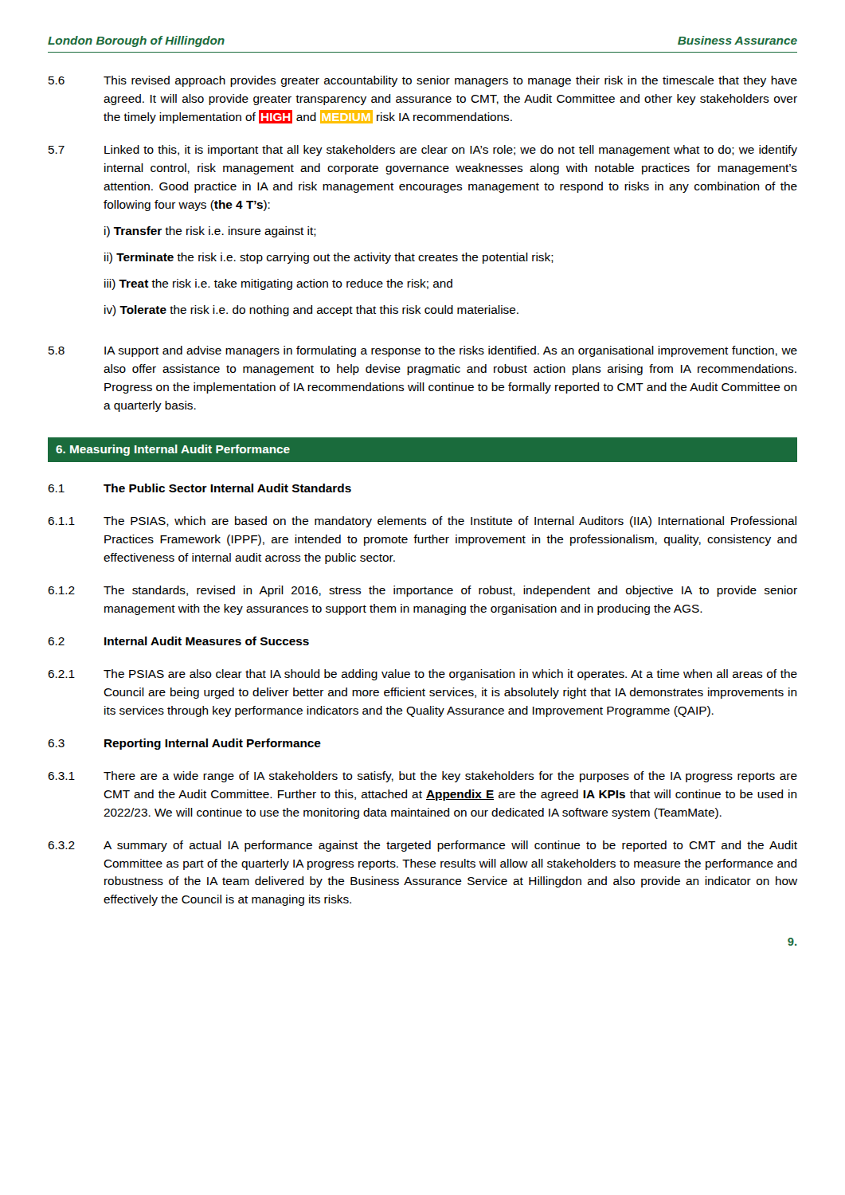London Borough of Hillingdon Business Assurance
5.6
This revised approach provides greater accountability to senior managers to manage their risk in the timescale that they have agreed. It will also provide greater transparency and assurance to CMT, the Audit Committee and other key stakeholders over the timely implementation of HIGH and MEDIUM risk IA recommendations.
5.7
Linked to this, it is important that all key stakeholders are clear on IA’s role; we do not tell management what to do; we identify internal control, risk management and corporate governance weaknesses along with notable practices for management’s attention. Good practice in IA and risk management encourages management to respond to risks in any combination of the following four ways (the 4 T’s):
i) Transfer the risk i.e. insure against it;
ii) Terminate the risk i.e. stop carrying out the activity that creates the potential risk;
iii) Treat the risk i.e. take mitigating action to reduce the risk; and
iv) Tolerate the risk i.e. do nothing and accept that this risk could materialise.
5.8
IA support and advise managers in formulating a response to the risks identified. As an organisational improvement function, we also offer assistance to management to help devise pragmatic and robust action plans arising from IA recommendations. Progress on the implementation of IA recommendations will continue to be formally reported to CMT and the Audit Committee on a quarterly basis.
6. Measuring Internal Audit Performance
6.1
The Public Sector Internal Audit Standards
6.1.1
The PSIAS, which are based on the mandatory elements of the Institute of Internal Auditors (IIA) International Professional Practices Framework (IPPF), are intended to promote further improvement in the professionalism, quality, consistency and effectiveness of internal audit across the public sector.
6.1.2
The standards, revised in April 2016, stress the importance of robust, independent and objective IA to provide senior management with the key assurances to support them in managing the organisation and in producing the AGS.
6.2
Internal Audit Measures of Success
6.2.1
The PSIAS are also clear that IA should be adding value to the organisation in which it operates. At a time when all areas of the Council are being urged to deliver better and more efficient services, it is absolutely right that IA demonstrates improvements in its services through key performance indicators and the Quality Assurance and Improvement Programme (QAIP).
6.3
Reporting Internal Audit Performance
6.3.1
There are a wide range of IA stakeholders to satisfy, but the key stakeholders for the purposes of the IA progress reports are CMT and the Audit Committee. Further to this, attached at Appendix E are the agreed IA KPIs that will continue to be used in 2022/23. We will continue to use the monitoring data maintained on our dedicated IA software system (TeamMate).
6.3.2
A summary of actual IA performance against the targeted performance will continue to be reported to CMT and the Audit Committee as part of the quarterly IA progress reports. These results will allow all stakeholders to measure the performance and robustness of the IA team delivered by the Business Assurance Service at Hillingdon and also provide an indicator on how effectively the Council is at managing its risks.
9.